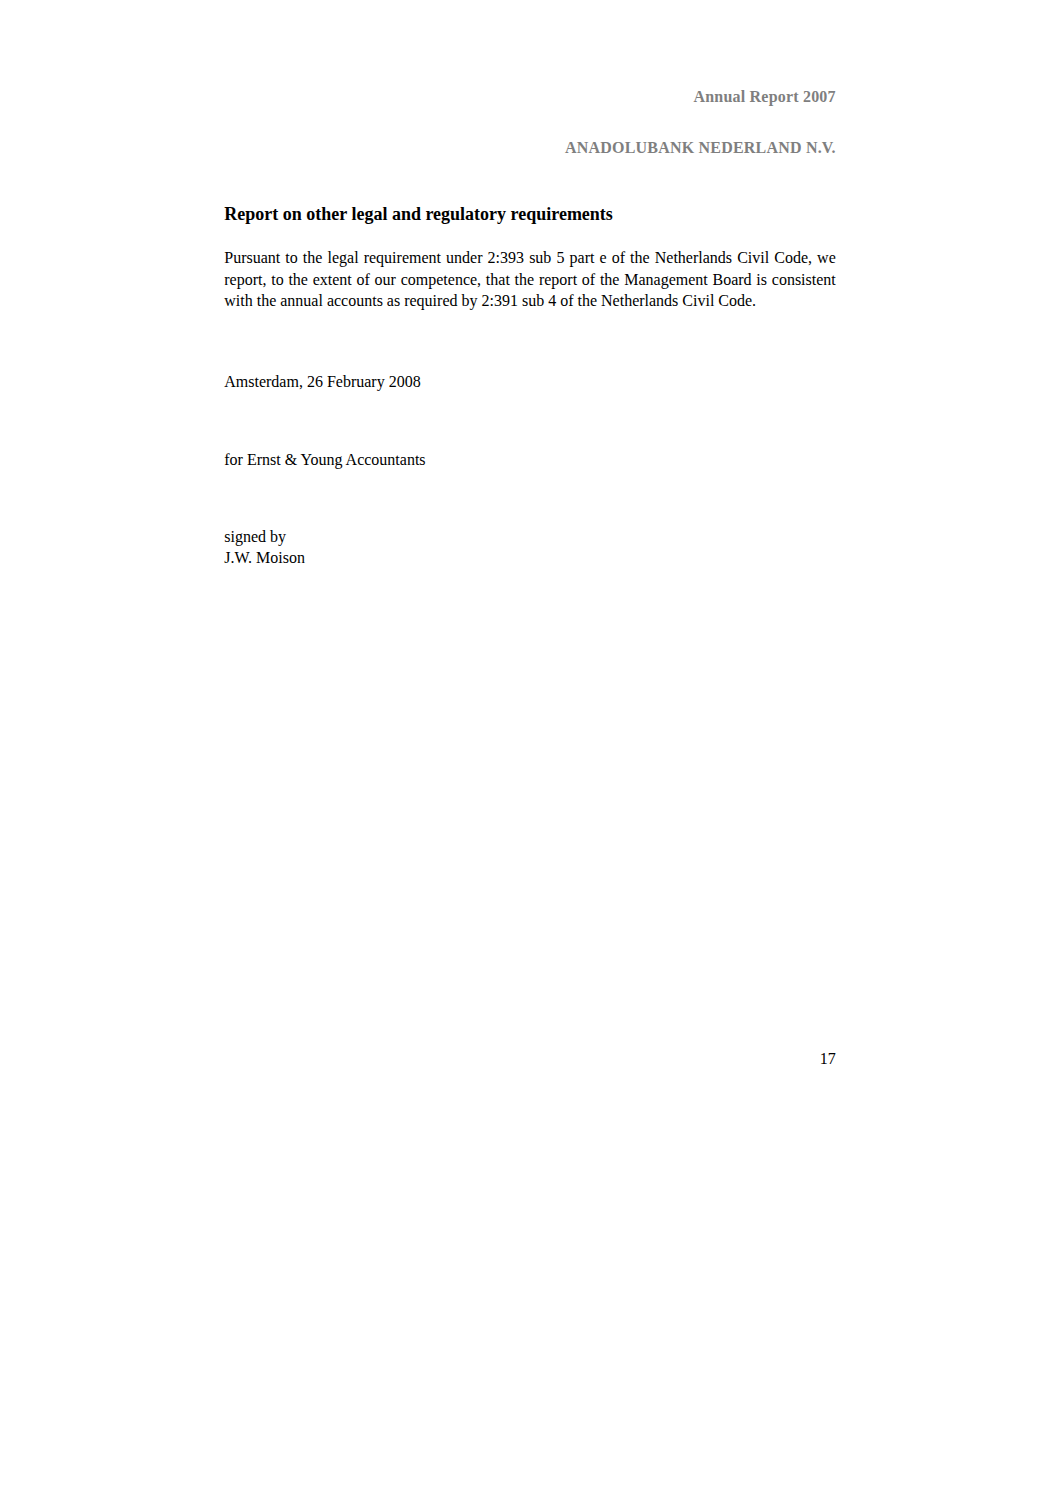Annual Report 2007
ANADOLUBANK NEDERLAND N.V.
Report on other legal and regulatory requirements
Pursuant to the legal requirement under 2:393 sub 5 part e of the Netherlands Civil Code, we report, to the extent of our competence, that the report of the Management Board is consistent with the annual accounts as required by 2:391 sub 4 of the Netherlands Civil Code.
Amsterdam, 26 February 2008
for Ernst & Young Accountants
signed by
J.W. Moison
17